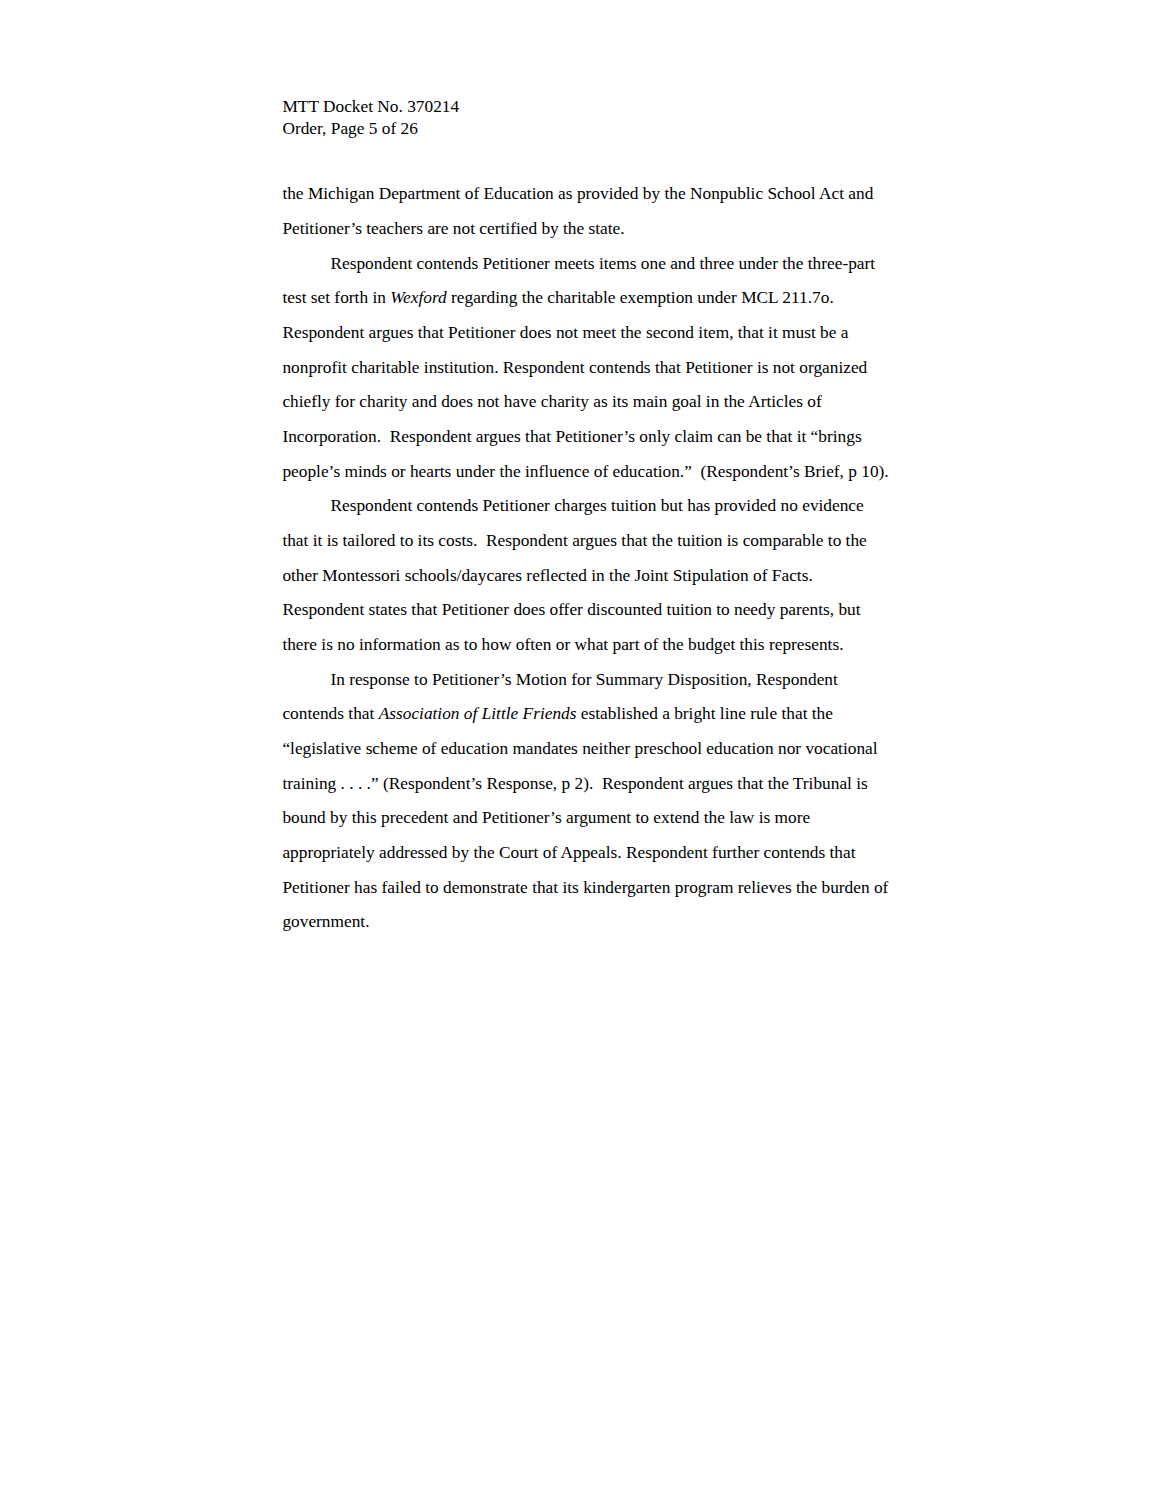MTT Docket No. 370214
Order, Page 5 of 26
the Michigan Department of Education as provided by the Nonpublic School Act and Petitioner’s teachers are not certified by the state.
Respondent contends Petitioner meets items one and three under the three-part test set forth in Wexford regarding the charitable exemption under MCL 211.7o. Respondent argues that Petitioner does not meet the second item, that it must be a nonprofit charitable institution. Respondent contends that Petitioner is not organized chiefly for charity and does not have charity as its main goal in the Articles of Incorporation. Respondent argues that Petitioner’s only claim can be that it “brings people’s minds or hearts under the influence of education.” (Respondent’s Brief, p 10).
Respondent contends Petitioner charges tuition but has provided no evidence that it is tailored to its costs. Respondent argues that the tuition is comparable to the other Montessori schools/daycares reflected in the Joint Stipulation of Facts. Respondent states that Petitioner does offer discounted tuition to needy parents, but there is no information as to how often or what part of the budget this represents.
In response to Petitioner’s Motion for Summary Disposition, Respondent contends that Association of Little Friends established a bright line rule that the “legislative scheme of education mandates neither preschool education nor vocational training . . . .” (Respondent’s Response, p 2). Respondent argues that the Tribunal is bound by this precedent and Petitioner’s argument to extend the law is more appropriately addressed by the Court of Appeals. Respondent further contends that Petitioner has failed to demonstrate that its kindergarten program relieves the burden of government.